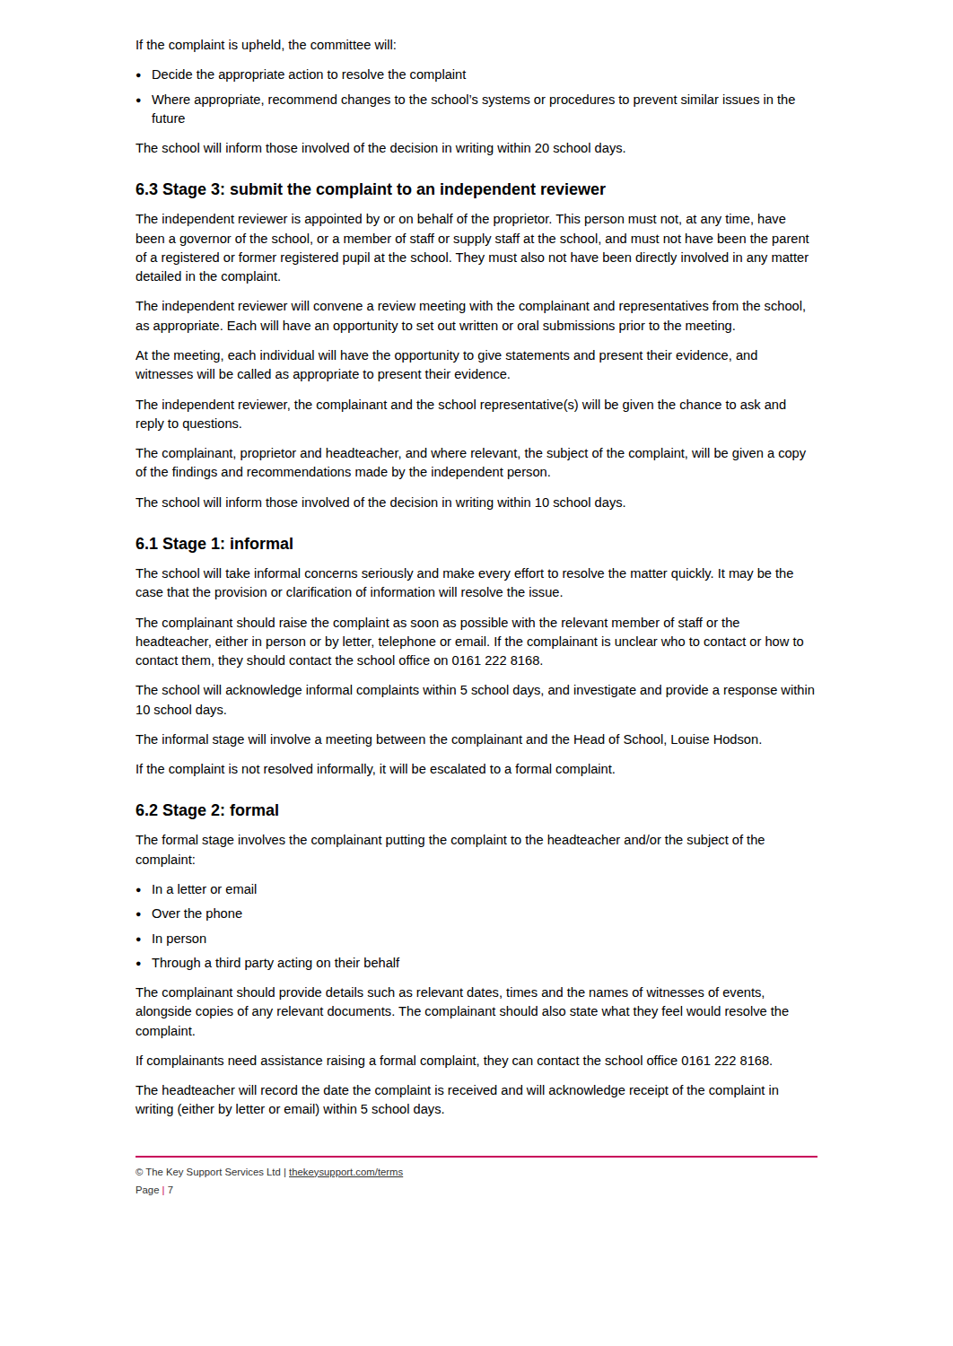If the complaint is upheld, the committee will:
Decide the appropriate action to resolve the complaint
Where appropriate, recommend changes to the school’s systems or procedures to prevent similar issues in the future
The school will inform those involved of the decision in writing within 20 school days.
6.3 Stage 3: submit the complaint to an independent reviewer
The independent reviewer is appointed by or on behalf of the proprietor. This person must not, at any time, have been a governor of the school, or a member of staff or supply staff at the school, and must not have been the parent of a registered or former registered pupil at the school. They must also not have been directly involved in any matter detailed in the complaint.
The independent reviewer will convene a review meeting with the complainant and representatives from the school, as appropriate. Each will have an opportunity to set out written or oral submissions prior to the meeting.
At the meeting, each individual will have the opportunity to give statements and present their evidence, and witnesses will be called as appropriate to present their evidence.
The independent reviewer, the complainant and the school representative(s) will be given the chance to ask and reply to questions.
The complainant, proprietor and headteacher, and where relevant, the subject of the complaint, will be given a copy of the findings and recommendations made by the independent person.
The school will inform those involved of the decision in writing within 10 school days.
6.1 Stage 1: informal
The school will take informal concerns seriously and make every effort to resolve the matter quickly. It may be the case that the provision or clarification of information will resolve the issue.
The complainant should raise the complaint as soon as possible with the relevant member of staff or the headteacher, either in person or by letter, telephone or email. If the complainant is unclear who to contact or how to contact them, they should contact the school office on 0161 222 8168.
The school will acknowledge informal complaints within 5 school days, and investigate and provide a response within 10 school days.
The informal stage will involve a meeting between the complainant and the Head of School, Louise Hodson.
If the complaint is not resolved informally, it will be escalated to a formal complaint.
6.2 Stage 2: formal
The formal stage involves the complainant putting the complaint to the headteacher and/or the subject of the complaint:
In a letter or email
Over the phone
In person
Through a third party acting on their behalf
The complainant should provide details such as relevant dates, times and the names of witnesses of events, alongside copies of any relevant documents. The complainant should also state what they feel would resolve the complaint.
If complainants need assistance raising a formal complaint, they can contact the school office 0161 222 8168.
The headteacher will record the date the complaint is received and will acknowledge receipt of the complaint in writing (either by letter or email) within 5 school days.
© The Key Support Services Ltd | thekeysupport.com/terms
Page | 7